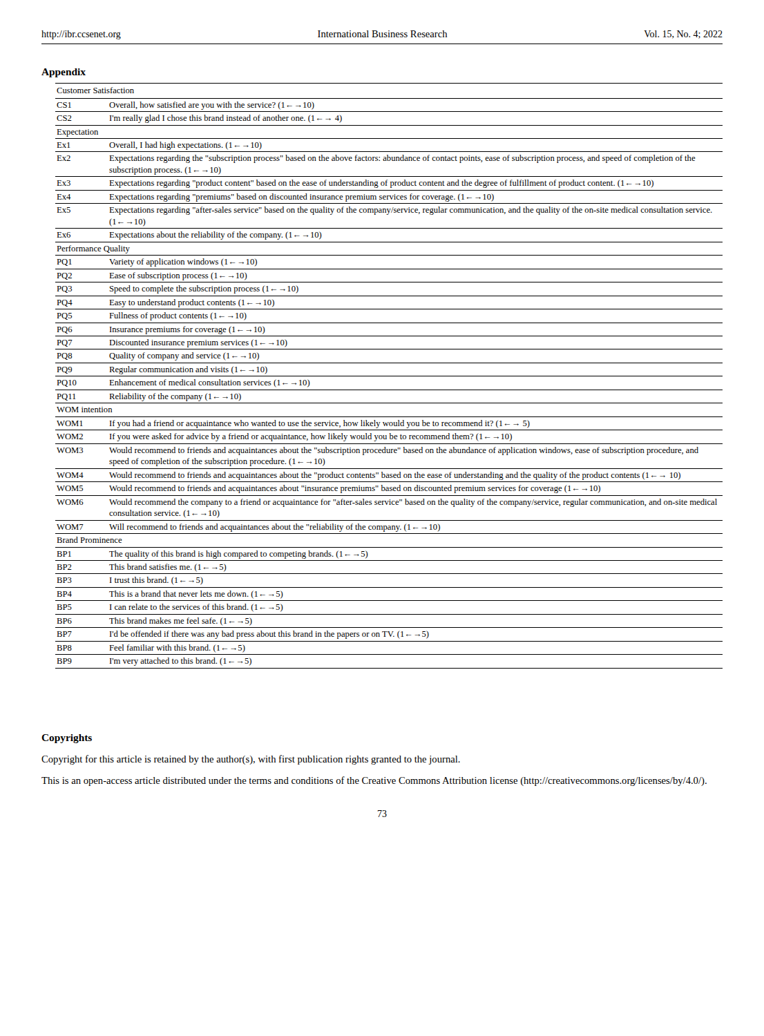http://ibr.ccsenet.org International Business Research Vol. 15, No. 4; 2022
Appendix
| Customer Satisfaction |
| CS1 | Overall, how satisfied are you with the service? (1 ←→ 10) |
| CS2 | I'm really glad I chose this brand instead of another one. (1 ←→ 4) |
| Expectation |
| Ex1 | Overall, I had high expectations. (1 ←→ 10) |
| Ex2 | Expectations regarding the "subscription process" based on the above factors: abundance of contact points, ease of subscription process, and speed of completion of the subscription process. (1 ←→ 10) |
| Ex3 | Expectations regarding "product content" based on the ease of understanding of product content and the degree of fulfillment of product content. (1 ←→ 10) |
| Ex4 | Expectations regarding "premiums" based on discounted insurance premium services for coverage. (1 ←→ 10) |
| Ex5 | Expectations regarding "after-sales service" based on the quality of the company/service, regular communication, and the quality of the on-site medical consultation service. (1 ←→ 10) |
| Ex6 | Expectations about the reliability of the company. (1 ←→ 10) |
| Performance Quality |
| PQ1 | Variety of application windows (1 ←→ 10) |
| PQ2 | Ease of subscription process (1 ←→ 10) |
| PQ3 | Speed to complete the subscription process (1 ←→ 10) |
| PQ4 | Easy to understand product contents (1 ←→ 10) |
| PQ5 | Fullness of product contents (1 ←→ 10) |
| PQ6 | Insurance premiums for coverage (1 ←→ 10) |
| PQ7 | Discounted insurance premium services (1 ←→ 10) |
| PQ8 | Quality of company and service (1 ←→ 10) |
| PQ9 | Regular communication and visits (1 ←→ 10) |
| PQ10 | Enhancement of medical consultation services (1 ←→ 10) |
| PQ11 | Reliability of the company (1 ←→ 10) |
| WOM intention |
| WOM1 | If you had a friend or acquaintance who wanted to use the service, how likely would you be to recommend it? (1 ←→ 5) |
| WOM2 | If you were asked for advice by a friend or acquaintance, how likely would you be to recommend them? (1 ←→ 10) |
| WOM3 | Would recommend to friends and acquaintances about the "subscription procedure" based on the abundance of application windows, ease of subscription procedure, and speed of completion of the subscription procedure. (1 ←→ 10) |
| WOM4 | Would recommend to friends and acquaintances about the "product contents" based on the ease of understanding and the quality of the product contents (1 ←→ 10) |
| WOM5 | Would recommend to friends and acquaintances about "insurance premiums" based on discounted premium services for coverage (1 ←→ 10) |
| WOM6 | Would recommend the company to a friend or acquaintance for "after-sales service" based on the quality of the company/service, regular communication, and on-site medical consultation service. (1 ←→ 10) |
| WOM7 | Will recommend to friends and acquaintances about the "reliability of the company. (1 ←→ 10) |
| Brand Prominence |
| BP1 | The quality of this brand is high compared to competing brands. (1 ←→ 5) |
| BP2 | This brand satisfies me. (1 ←→ 5) |
| BP3 | I trust this brand. (1 ←→ 5) |
| BP4 | This is a brand that never lets me down. (1 ←→ 5) |
| BP5 | I can relate to the services of this brand. (1 ←→ 5) |
| BP6 | This brand makes me feel safe. (1 ←→ 5) |
| BP7 | I'd be offended if there was any bad press about this brand in the papers or on TV. (1 ←→ 5) |
| BP8 | Feel familiar with this brand. (1 ←→ 5) |
| BP9 | I'm very attached to this brand. (1 ←→ 5) |
Copyrights
Copyright for this article is retained by the author(s), with first publication rights granted to the journal.
This is an open-access article distributed under the terms and conditions of the Creative Commons Attribution license (http://creativecommons.org/licenses/by/4.0/).
73